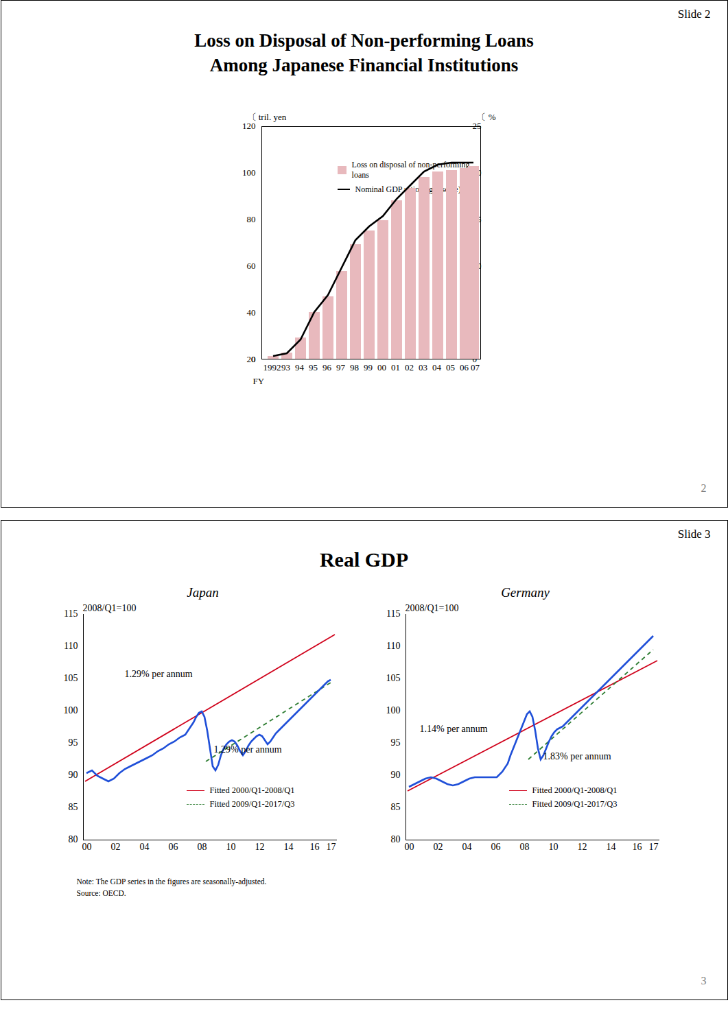Slide 2
Loss on Disposal of Non-performing Loans
Among Japanese Financial Institutions
〔 tril. yen
〔 %
120 100 80 60 40 20
0
25 20 15 10 5 0
Loss on disposal of non-performing loans
Nominal GDP ratio (right scale)
1992 93 94 95 96 97 98 99 00 01 02 03 04 05 06 07
FY
2
Slide 3
Real GDP
Japan
2008/Q1=100
115 110 105 100 95 90 85 80
1.29% per annum
1.29% per annum
Fitted 2000/Q1-2008/Q1
Fitted 2009/Q1-2017/Q3
00 02 04 06 08 10 12 14 16 17
Germany
2008/Q1=100
115 110 105 100 95 90 85 80
1.14% per annum
1.83% per annum
Fitted 2000/Q1-2008/Q1
Fitted 2009/Q1-2017/Q3
00 02 04 06 08 10 12 14 16 17
Note: The GDP series in the figures are seasonally-adjusted.
Source: OECD.
3